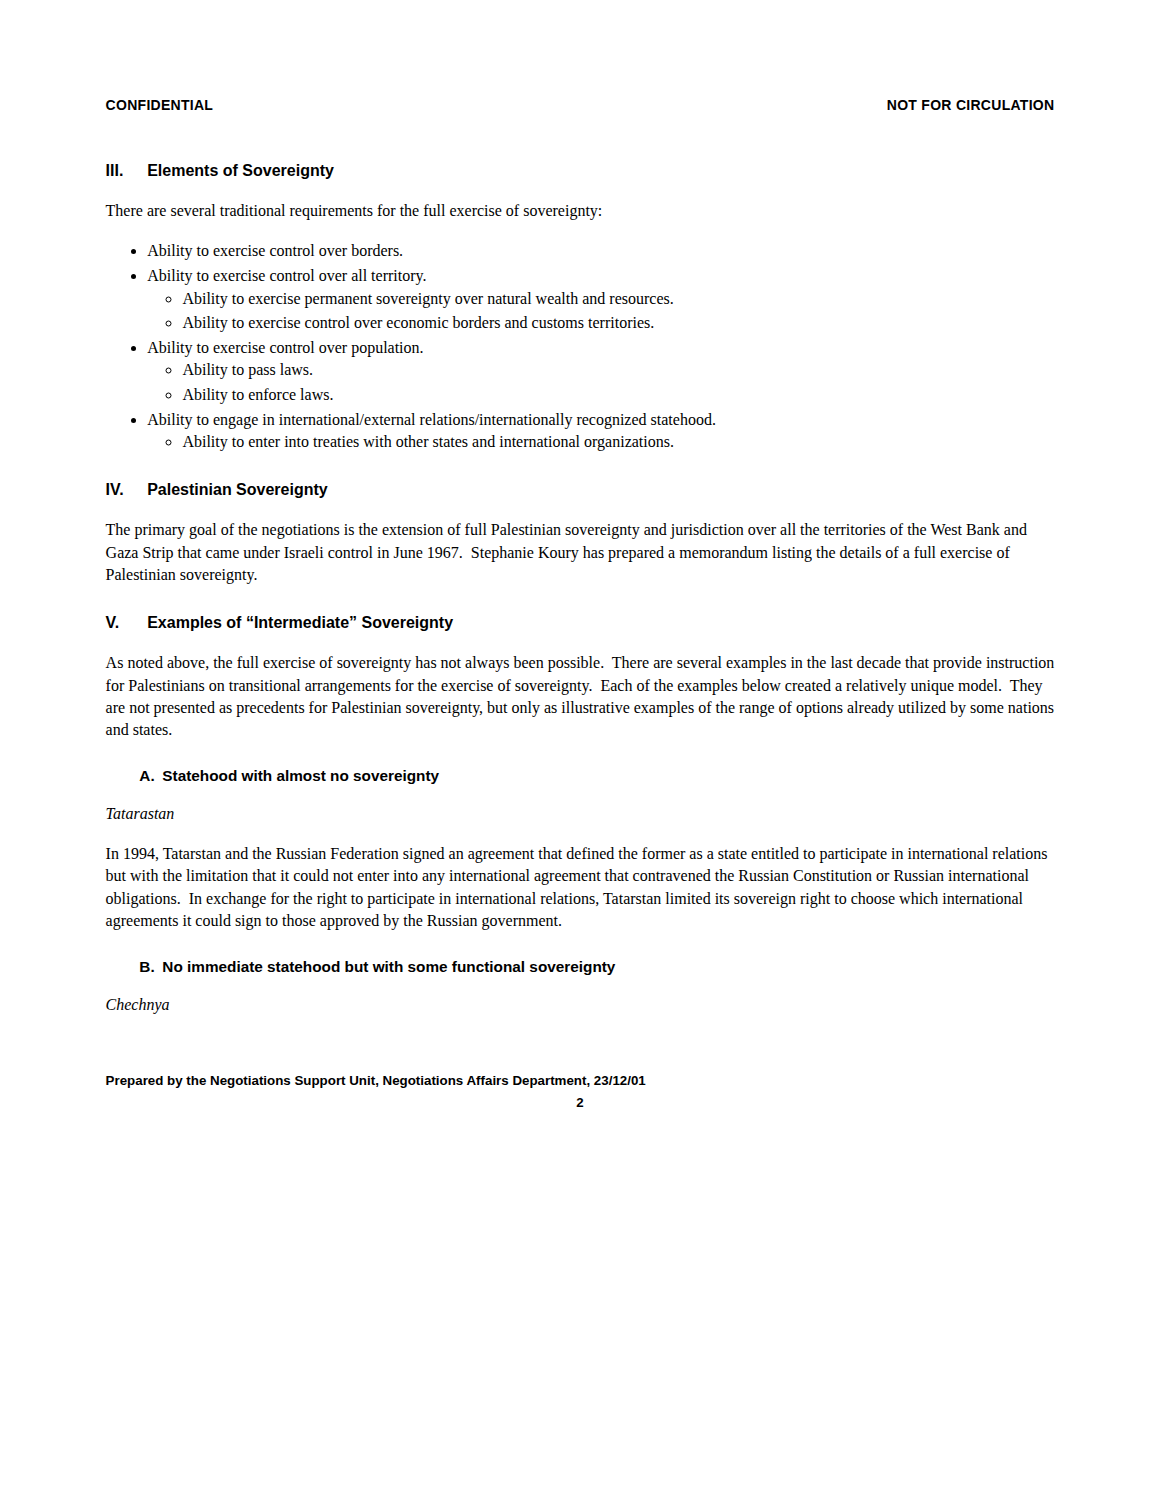CONFIDENTIAL NOT FOR CIRCULATION
III. Elements of Sovereignty
There are several traditional requirements for the full exercise of sovereignty:
Ability to exercise control over borders.
Ability to exercise control over all territory.
Ability to exercise permanent sovereignty over natural wealth and resources.
Ability to exercise control over economic borders and customs territories.
Ability to exercise control over population.
Ability to pass laws.
Ability to enforce laws.
Ability to engage in international/external relations/internationally recognized statehood.
Ability to enter into treaties with other states and international organizations.
IV. Palestinian Sovereignty
The primary goal of the negotiations is the extension of full Palestinian sovereignty and jurisdiction over all the territories of the West Bank and Gaza Strip that came under Israeli control in June 1967. Stephanie Koury has prepared a memorandum listing the details of a full exercise of Palestinian sovereignty.
V. Examples of “Intermediate” Sovereignty
As noted above, the full exercise of sovereignty has not always been possible. There are several examples in the last decade that provide instruction for Palestinians on transitional arrangements for the exercise of sovereignty. Each of the examples below created a relatively unique model. They are not presented as precedents for Palestinian sovereignty, but only as illustrative examples of the range of options already utilized by some nations and states.
A. Statehood with almost no sovereignty
Tatarastan
In 1994, Tatarstan and the Russian Federation signed an agreement that defined the former as a state entitled to participate in international relations but with the limitation that it could not enter into any international agreement that contravened the Russian Constitution or Russian international obligations. In exchange for the right to participate in international relations, Tatarstan limited its sovereign right to choose which international agreements it could sign to those approved by the Russian government.
B. No immediate statehood but with some functional sovereignty
Chechnya
Prepared by the Negotiations Support Unit, Negotiations Affairs Department, 23/12/01
2